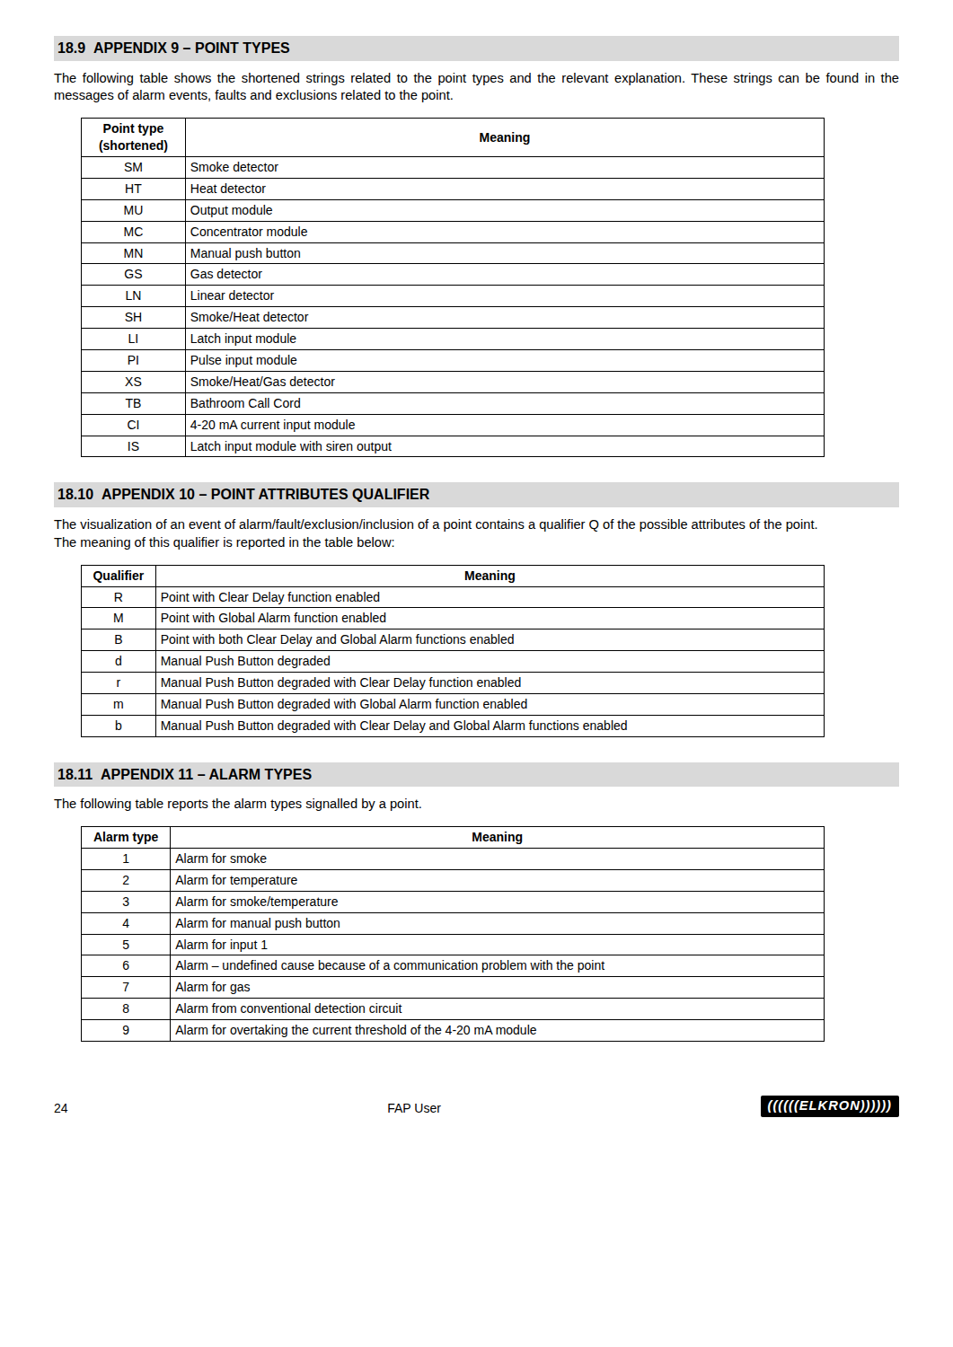18.9 APPENDIX 9 – POINT TYPES
The following table shows the shortened strings related to the point types and the relevant explanation. These strings can be found in the messages of alarm events, faults and exclusions related to the point.
| Point type (shortened) | Meaning |
| --- | --- |
| SM | Smoke detector |
| HT | Heat detector |
| MU | Output module |
| MC | Concentrator module |
| MN | Manual push button |
| GS | Gas detector |
| LN | Linear detector |
| SH | Smoke/Heat detector |
| LI | Latch input module |
| PI | Pulse input module |
| XS | Smoke/Heat/Gas detector |
| TB | Bathroom Call Cord |
| CI | 4-20 mA current input module |
| IS | Latch input module with siren output |
18.10 APPENDIX 10 – POINT ATTRIBUTES QUALIFIER
The visualization of an event of alarm/fault/exclusion/inclusion of a point contains a qualifier Q of the possible attributes of the point.
The meaning of this qualifier is reported in the table below:
| Qualifier | Meaning |
| --- | --- |
| R | Point with Clear Delay function enabled |
| M | Point with Global Alarm function enabled |
| B | Point with both Clear Delay and Global Alarm functions enabled |
| d | Manual Push Button degraded |
| r | Manual Push Button degraded with Clear Delay function enabled |
| m | Manual Push Button degraded with Global Alarm function enabled |
| b | Manual Push Button degraded with Clear Delay and Global Alarm functions enabled |
18.11 APPENDIX 11 – ALARM TYPES
The following table reports the alarm types signalled by a point.
| Alarm type | Meaning |
| --- | --- |
| 1 | Alarm for smoke |
| 2 | Alarm for temperature |
| 3 | Alarm for smoke/temperature |
| 4 | Alarm for manual push button |
| 5 | Alarm for input 1 |
| 6 | Alarm – undefined cause because of a communication problem with the point |
| 7 | Alarm for gas |
| 8 | Alarm from conventional detection circuit |
| 9 | Alarm for overtaking the current threshold of the 4-20 mA module |
24 FAP User ((((((ELKRON))))))